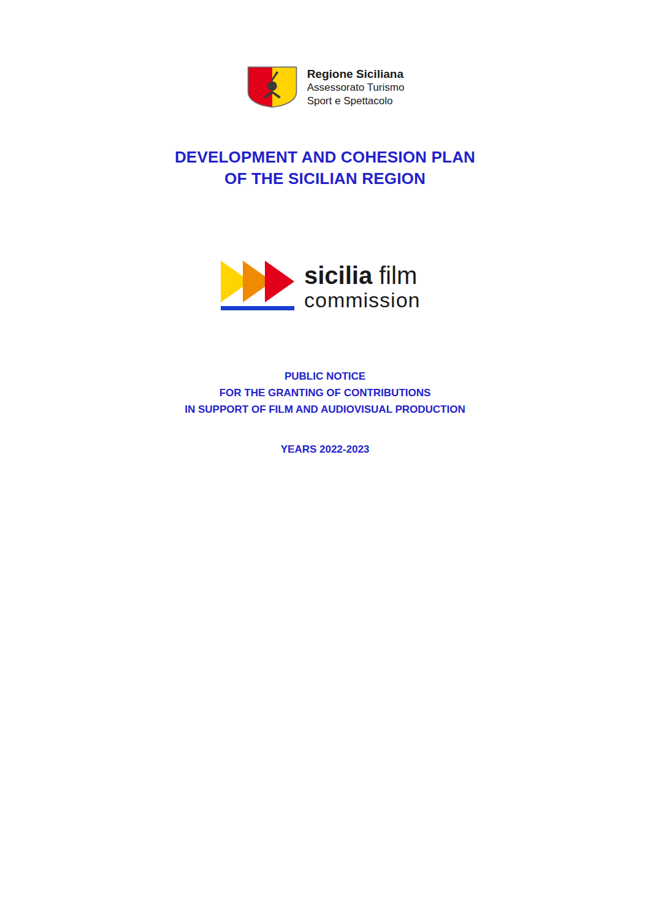Regione Siciliana
Assessorato Turismo
Sport e Spettacolo
DEVELOPMENT AND COHESION PLAN OF THE SICILIAN REGION
sicilia film commission
PUBLIC NOTICE
FOR THE GRANTING OF CONTRIBUTIONS
IN SUPPORT OF FILM AND AUDIOVISUAL PRODUCTION
YEARS 2022-2023